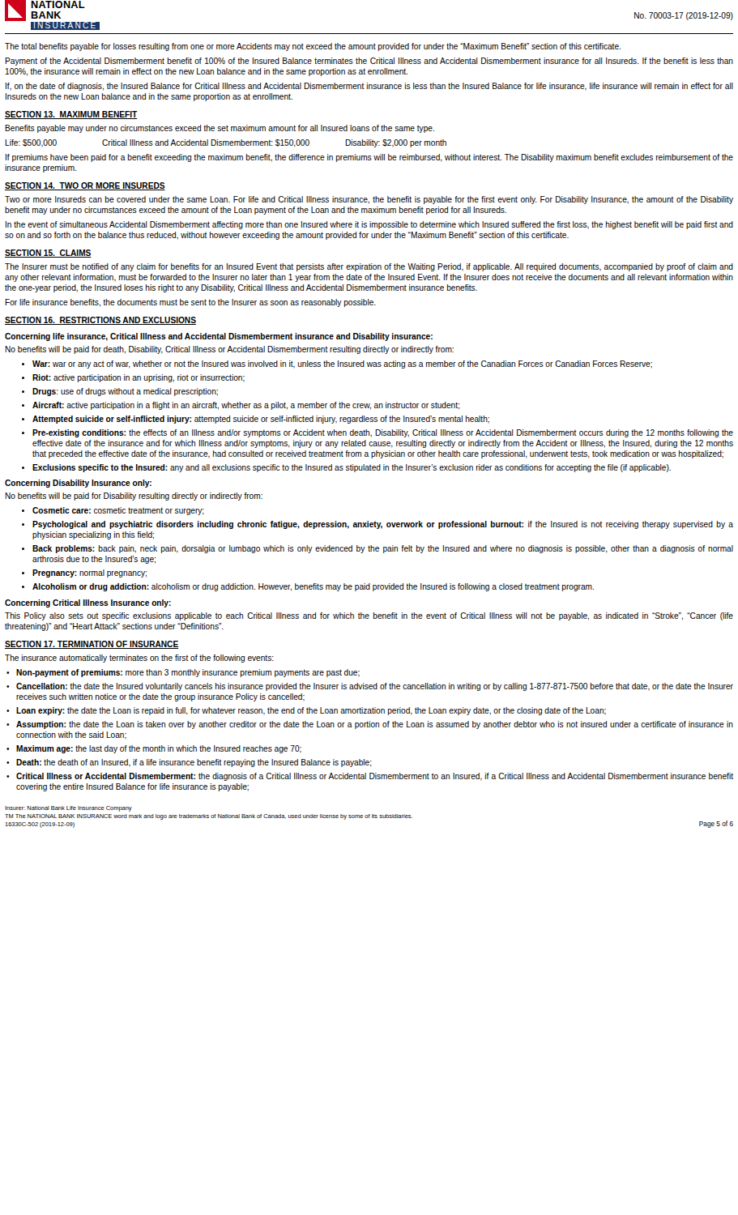NATIONAL BANK INSURANCE
No. 70003-17 (2019-12-09)
The total benefits payable for losses resulting from one or more Accidents may not exceed the amount provided for under the “Maximum Benefit” section of this certificate.
Payment of the Accidental Dismemberment benefit of 100% of the Insured Balance terminates the Critical Illness and Accidental Dismemberment insurance for all Insureds. If the benefit is less than 100%, the insurance will remain in effect on the new Loan balance and in the same proportion as at enrollment.
If, on the date of diagnosis, the Insured Balance for Critical Illness and Accidental Dismemberment insurance is less than the Insured Balance for life insurance, life insurance will remain in effect for all Insureds on the new Loan balance and in the same proportion as at enrollment.
SECTION 13. MAXIMUM BENEFIT
Benefits payable may under no circumstances exceed the set maximum amount for all Insured loans of the same type.
Life: $500,000 Critical Illness and Accidental Dismemberment: $150,000 Disability: $2,000 per month
If premiums have been paid for a benefit exceeding the maximum benefit, the difference in premiums will be reimbursed, without interest. The Disability maximum benefit excludes reimbursement of the insurance premium.
SECTION 14. TWO OR MORE INSUREDS
Two or more Insureds can be covered under the same Loan. For life and Critical Illness insurance, the benefit is payable for the first event only. For Disability Insurance, the amount of the Disability benefit may under no circumstances exceed the amount of the Loan payment of the Loan and the maximum benefit period for all Insureds.
In the event of simultaneous Accidental Dismemberment affecting more than one Insured where it is impossible to determine which Insured suffered the first loss, the highest benefit will be paid first and so on and so forth on the balance thus reduced, without however exceeding the amount provided for under the “Maximum Benefit” section of this certificate.
SECTION 15. CLAIMS
The Insurer must be notified of any claim for benefits for an Insured Event that persists after expiration of the Waiting Period, if applicable. All required documents, accompanied by proof of claim and any other relevant information, must be forwarded to the Insurer no later than 1 year from the date of the Insured Event. If the Insurer does not receive the documents and all relevant information within the one-year period, the Insured loses his right to any Disability, Critical Illness and Accidental Dismemberment insurance benefits.
For life insurance benefits, the documents must be sent to the Insurer as soon as reasonably possible.
SECTION 16. RESTRICTIONS AND EXCLUSIONS
Concerning life insurance, Critical Illness and Accidental Dismemberment insurance and Disability insurance:
No benefits will be paid for death, Disability, Critical Illness or Accidental Dismemberment resulting directly or indirectly from:
War: war or any act of war, whether or not the Insured was involved in it, unless the Insured was acting as a member of the Canadian Forces or Canadian Forces Reserve;
Riot: active participation in an uprising, riot or insurrection;
Drugs: use of drugs without a medical prescription;
Aircraft: active participation in a flight in an aircraft, whether as a pilot, a member of the crew, an instructor or student;
Attempted suicide or self-inflicted injury: attempted suicide or self-inflicted injury, regardless of the Insured’s mental health;
Pre-existing conditions: the effects of an Illness and/or symptoms or Accident when death, Disability, Critical Illness or Accidental Dismemberment occurs during the 12 months following the effective date of the insurance and for which Illness and/or symptoms, injury or any related cause, resulting directly or indirectly from the Accident or Illness, the Insured, during the 12 months that preceded the effective date of the insurance, had consulted or received treatment from a physician or other health care professional, underwent tests, took medication or was hospitalized;
Exclusions specific to the Insured: any and all exclusions specific to the Insured as stipulated in the Insurer’s exclusion rider as conditions for accepting the file (if applicable).
Concerning Disability Insurance only:
No benefits will be paid for Disability resulting directly or indirectly from:
Cosmetic care: cosmetic treatment or surgery;
Psychological and psychiatric disorders including chronic fatigue, depression, anxiety, overwork or professional burnout: if the Insured is not receiving therapy supervised by a physician specializing in this field;
Back problems: back pain, neck pain, dorsalgia or lumbago which is only evidenced by the pain felt by the Insured and where no diagnosis is possible, other than a diagnosis of normal arthrosis due to the Insured’s age;
Pregnancy: normal pregnancy;
Alcoholism or drug addiction: alcoholism or drug addiction. However, benefits may be paid provided the Insured is following a closed treatment program.
Concerning Critical Illness Insurance only:
This Policy also sets out specific exclusions applicable to each Critical Illness and for which the benefit in the event of Critical Illness will not be payable, as indicated in “Stroke”, “Cancer (life threatening)” and “Heart Attack” sections under “Definitions”.
SECTION 17. TERMINATION OF INSURANCE
The insurance automatically terminates on the first of the following events:
Non-payment of premiums: more than 3 monthly insurance premium payments are past due;
Cancellation: the date the Insured voluntarily cancels his insurance provided the Insurer is advised of the cancellation in writing or by calling 1-877-871-7500 before that date, or the date the Insurer receives such written notice or the date the group insurance Policy is cancelled;
Loan expiry: the date the Loan is repaid in full, for whatever reason, the end of the Loan amortization period, the Loan expiry date, or the closing date of the Loan;
Assumption: the date the Loan is taken over by another creditor or the date the Loan or a portion of the Loan is assumed by another debtor who is not insured under a certificate of insurance in connection with the said Loan;
Maximum age: the last day of the month in which the Insured reaches age 70;
Death: the death of an Insured, if a life insurance benefit repaying the Insured Balance is payable;
Critical Illness or Accidental Dismemberment: the diagnosis of a Critical Illness or Accidental Dismemberment to an Insured, if a Critical Illness and Accidental Dismemberment insurance benefit covering the entire Insured Balance for life insurance is payable;
Insurer: National Bank Life Insurance Company
TM The NATIONAL BANK INSURANCE word mark and logo are trademarks of National Bank of Canada, used under license by some of its subsidiaries.
16330C-502 (2019-12-09) Page 5 of 6